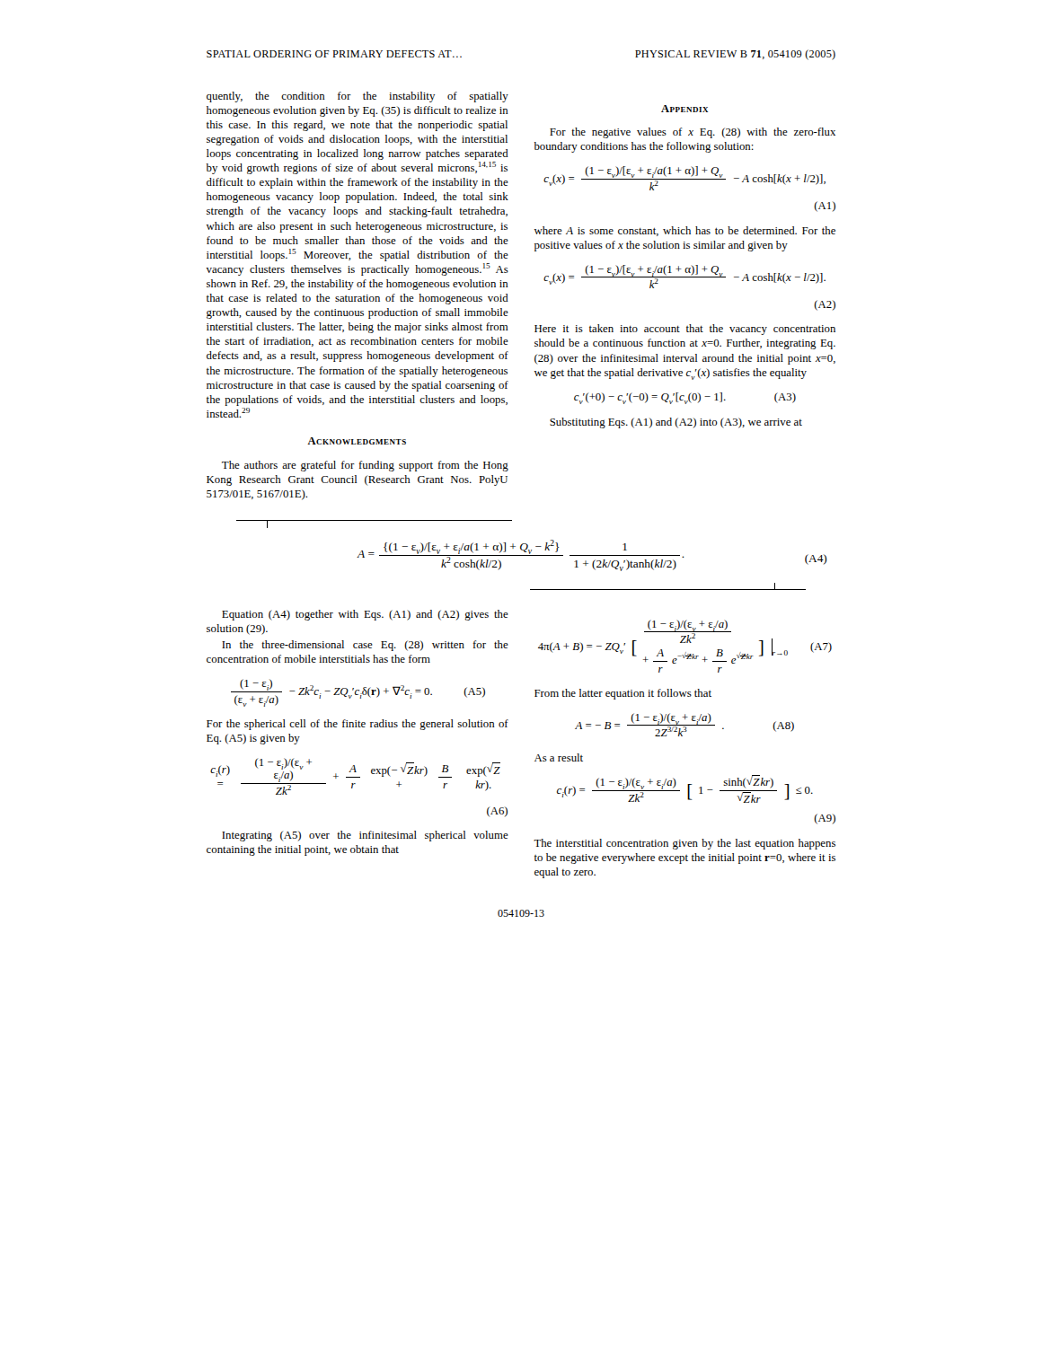Spatial ordering of primary defects at…
Physical Review B 71, 054109 (2005)
quently, the condition for the instability of spatially homogeneous evolution given by Eq. (35) is difficult to realize in this case. In this regard, we note that the nonperiodic spatial segregation of voids and dislocation loops, with the interstitial loops concentrating in localized long narrow patches separated by void growth regions of size of about several microns,14,15 is difficult to explain within the framework of the instability in the homogeneous vacancy loop population. Indeed, the total sink strength of the vacancy loops and stacking-fault tetrahedra, which are also present in such heterogeneous microstructure, is found to be much smaller than those of the voids and the interstitial loops.15 Moreover, the spatial distribution of the vacancy clusters themselves is practically homogeneous.15 As shown in Ref. 29, the instability of the homogeneous evolution in that case is related to the saturation of the homogeneous void growth, caused by the continuous production of small immobile interstitial clusters. The latter, being the major sinks almost from the start of irradiation, act as recombination centers for mobile defects and, as a result, suppress homogeneous development of the microstructure. The formation of the spatially heterogeneous microstructure in that case is caused by the spatial coarsening of the populations of voids, and the interstitial clusters and loops, instead.29
Acknowledgments
The authors are grateful for funding support from the Hong Kong Research Grant Council (Research Grant Nos. PolyU 5173/01E, 5167/01E).
Appendix
For the negative values of x Eq. (28) with the zero-flux boundary conditions has the following solution:
cv(x) = (1 − εv)/[εv + εi/a(1 + α)] + Qv k2 − A cosh[k(x + l/2)],
(A1)
where A is some constant, which has to be determined. For the positive values of x the solution is similar and given by
cv(x) = (1 − εv)/[εv + εi/a(1 + α)] + Qv k2 − A cosh[k(x − l/2)].
(A2)
Here it is taken into account that the vacancy concentration should be a continuous function at x=0. Further, integrating Eq. (28) over the infinitesimal interval around the initial point x=0, we get that the spatial derivative cv′(x) satisfies the equality
cv′(+0) − cv′(−0) = Qv′[cv(0) − 1]. (A3)
Substituting Eqs. (A1) and (A2) into (A3), we arrive at
A = {(1 − εv)/[εv + εi/a(1 + α)] + Qv − k2} k2 cosh(kl/2) 1 1 + (2k/Qv′)tanh(kl/2) . (A4)
Equation (A4) together with Eqs. (A1) and (A2) gives the solution (29).
In the three-dimensional case Eq. (28) written for the concentration of mobile interstitials has the form
(1 − εi) (εv + εi/a) − Zk2ci − ZQv′ciδ(r) + ∇2ci = 0. (A5)
For the spherical cell of the finite radius the general solution of Eq. (A5) is given by
ci(r) = (1 − εi)/(εv + εi/a) Zk2 + A r exp(− Zkr) + B r exp(Zkr).
(A6)
Integrating (A5) over the infinitesimal spherical volume containing the initial point, we obtain that
4π(A + B) = − ZQv′ [
(1 − εi)/(εv + εi/a) Zk2
+ A r e−Zkr + B r eZkr
] r→0 (A7)
From the latter equation it follows that
A = − B = (1 − εi)/(εv + εi/a) 2Z3/2k3 . (A8)
As a result
ci(r) = (1 − εi)/(εv + εi/a) Zk2 [ 1 − sinh(Zkr) Zkr ] ≤ 0.
(A9)
The interstitial concentration given by the last equation happens to be negative everywhere except the initial point r=0, where it is equal to zero.
054109-13